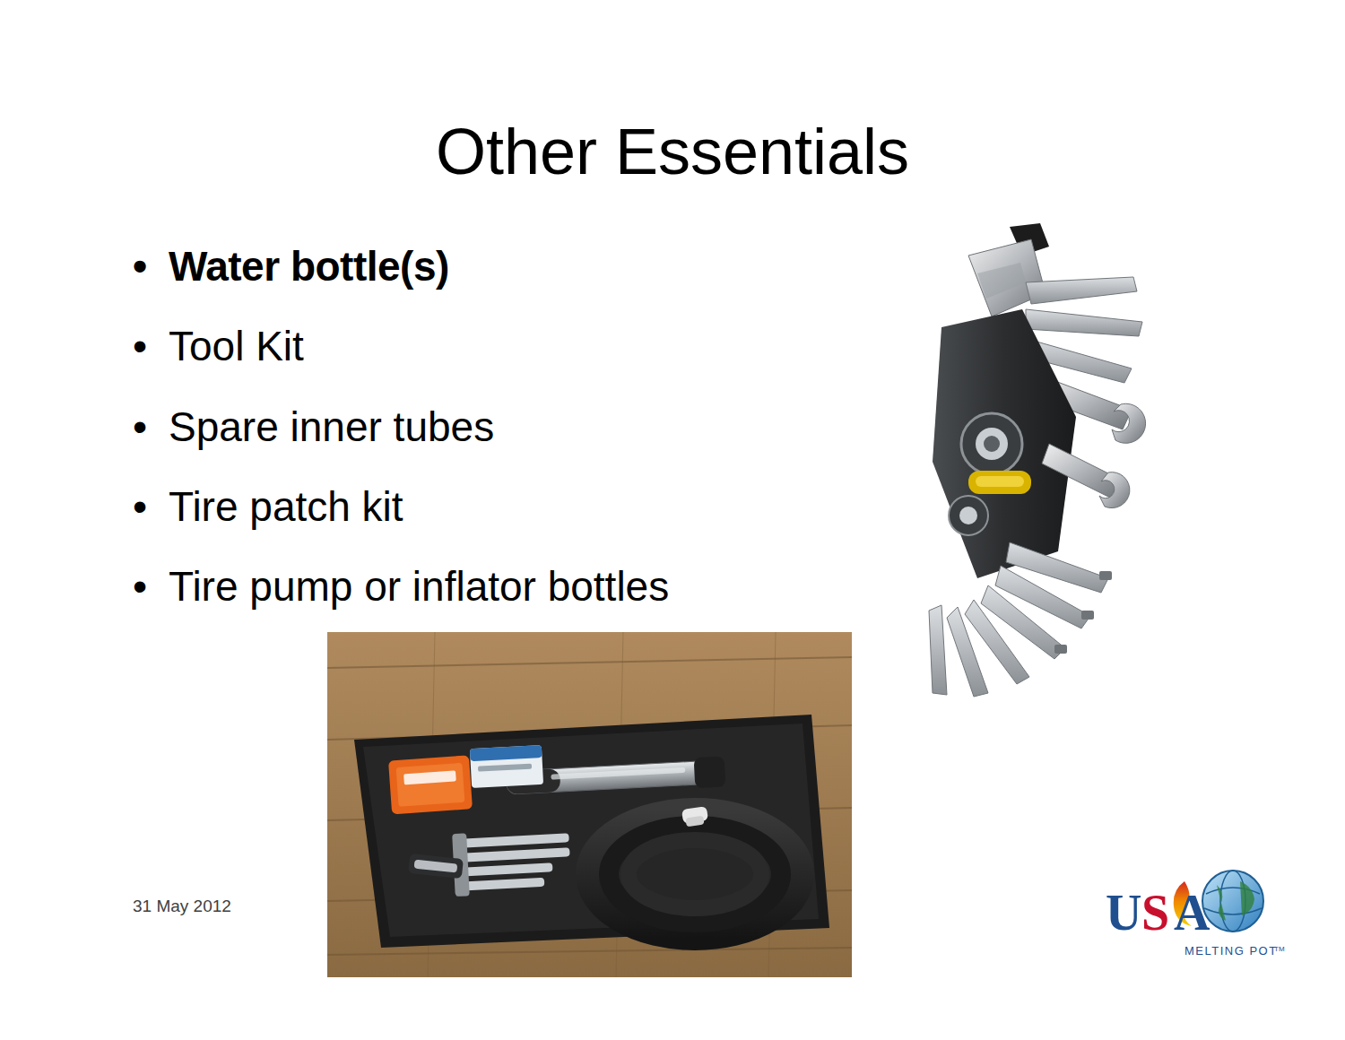Other Essentials
Water bottle(s)
Tool Kit
Spare inner tubes
Tire patch kit
Tire pump or inflator bottles
31 May 2012
U S A MELTING POT TM